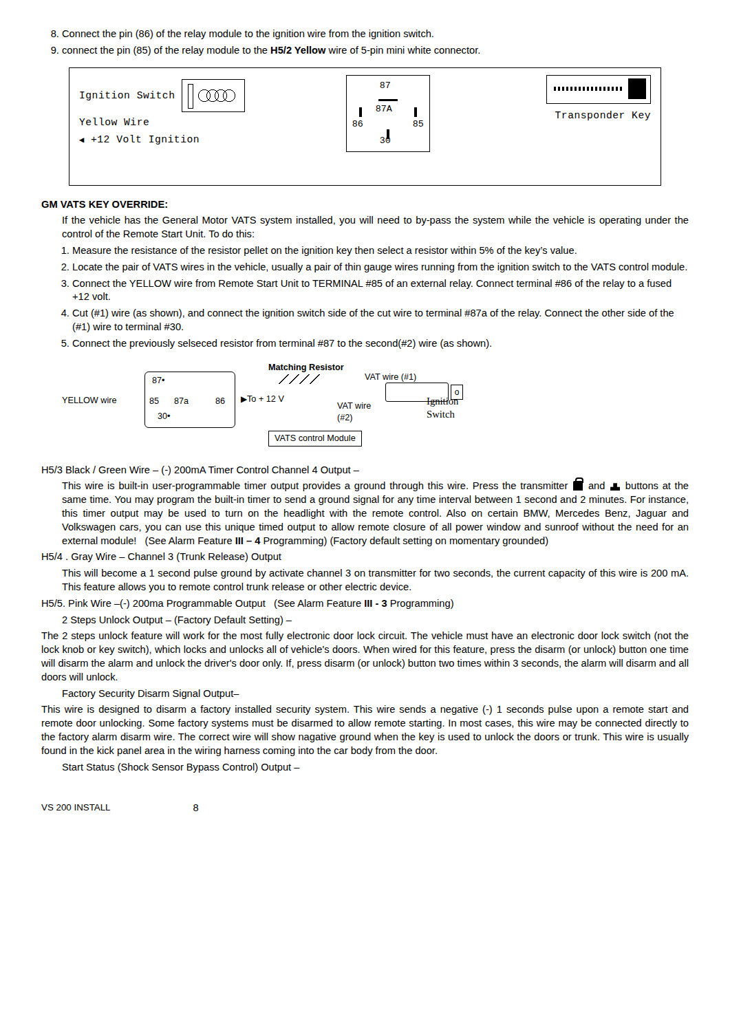Connect the pin (86) of the relay module to the ignition wire from the ignition switch.
connect the pin (85) of the relay module to the H5/2 Yellow wire of 5-pin mini white connector.
Ignition Switch
Yellow Wire
+12 Volt Ignition
87 87A 86 85 30
Transponder Key
GM VATS KEY OVERRIDE:
If the vehicle has the General Motor VATS system installed, you will need to by-pass the system while the vehicle is operating under the control of the Remote Start Unit. To do this:
Measure the resistance of the resistor pellet on the ignition key then select a resistor within 5% of the key’s value.
Locate the pair of VATS wires in the vehicle, usually a pair of thin gauge wires running from the ignition switch to the VATS control module.
Connect the YELLOW wire from Remote Start Unit to TERMINAL #85 of an external relay. Connect terminal #86 of the relay to a fused +12 volt.
Cut (#1) wire (as shown), and connect the ignition switch side of the cut wire to terminal #87a of the relay. Connect the other side of the (#1) wire to terminal #30.
Connect the previously selseced resistor from terminal #87 to the second(#2) wire (as shown).
Matching Resistor
87• 85 87a 86 30•
YELLOW wire
To + 12 V
VAT wire (#1)
VAT wire
(#2)
Ignition
Switch
VATS control Module
H5/3 Black / Green Wire – (-) 200mA Timer Control Channel 4 Output –
This wire is built-in user-programmable timer output provides a ground through this wire. Press the transmitter and buttons at the same time. You may program the built-in timer to send a ground signal for any time interval between 1 second and 2 minutes. For instance, this timer output may be used to turn on the headlight with the remote control. Also on certain BMW, Mercedes Benz, Jaguar and Volkswagen cars, you can use this unique timed output to allow remote closure of all power window and sunroof without the need for an external module! (See Alarm Feature III – 4 Programming) (Factory default setting on momentary grounded)
H5/4 . Gray Wire – Channel 3 (Trunk Release) Output
This will become a 1 second pulse ground by activate channel 3 on transmitter for two seconds, the current capacity of this wire is 200 mA. This feature allows you to remote control trunk release or other electric device.
H5/5. Pink Wire –(-) 200ma Programmable Output (See Alarm Feature III - 3 Programming)
2 Steps Unlock Output – (Factory Default Setting) –
The 2 steps unlock feature will work for the most fully electronic door lock circuit. The vehicle must have an electronic door lock switch (not the lock knob or key switch), which locks and unlocks all of vehicle's doors. When wired for this feature, press the disarm (or unlock) button one time will disarm the alarm and unlock the driver's door only. If, press disarm (or unlock) button two times within 3 seconds, the alarm will disarm and all doors will unlock.
Factory Security Disarm Signal Output–
This wire is designed to disarm a factory installed security system. This wire sends a negative (-) 1 seconds pulse upon a remote start and remote door unlocking. Some factory systems must be disarmed to allow remote starting. In most cases, this wire may be connected directly to the factory alarm disarm wire. The correct wire will show nagative ground when the key is used to unlock the doors or trunk. This wire is usually found in the kick panel area in the wiring harness coming into the car body from the door.
Start Status (Shock Sensor Bypass Control) Output –
VS 200 INSTALL 8